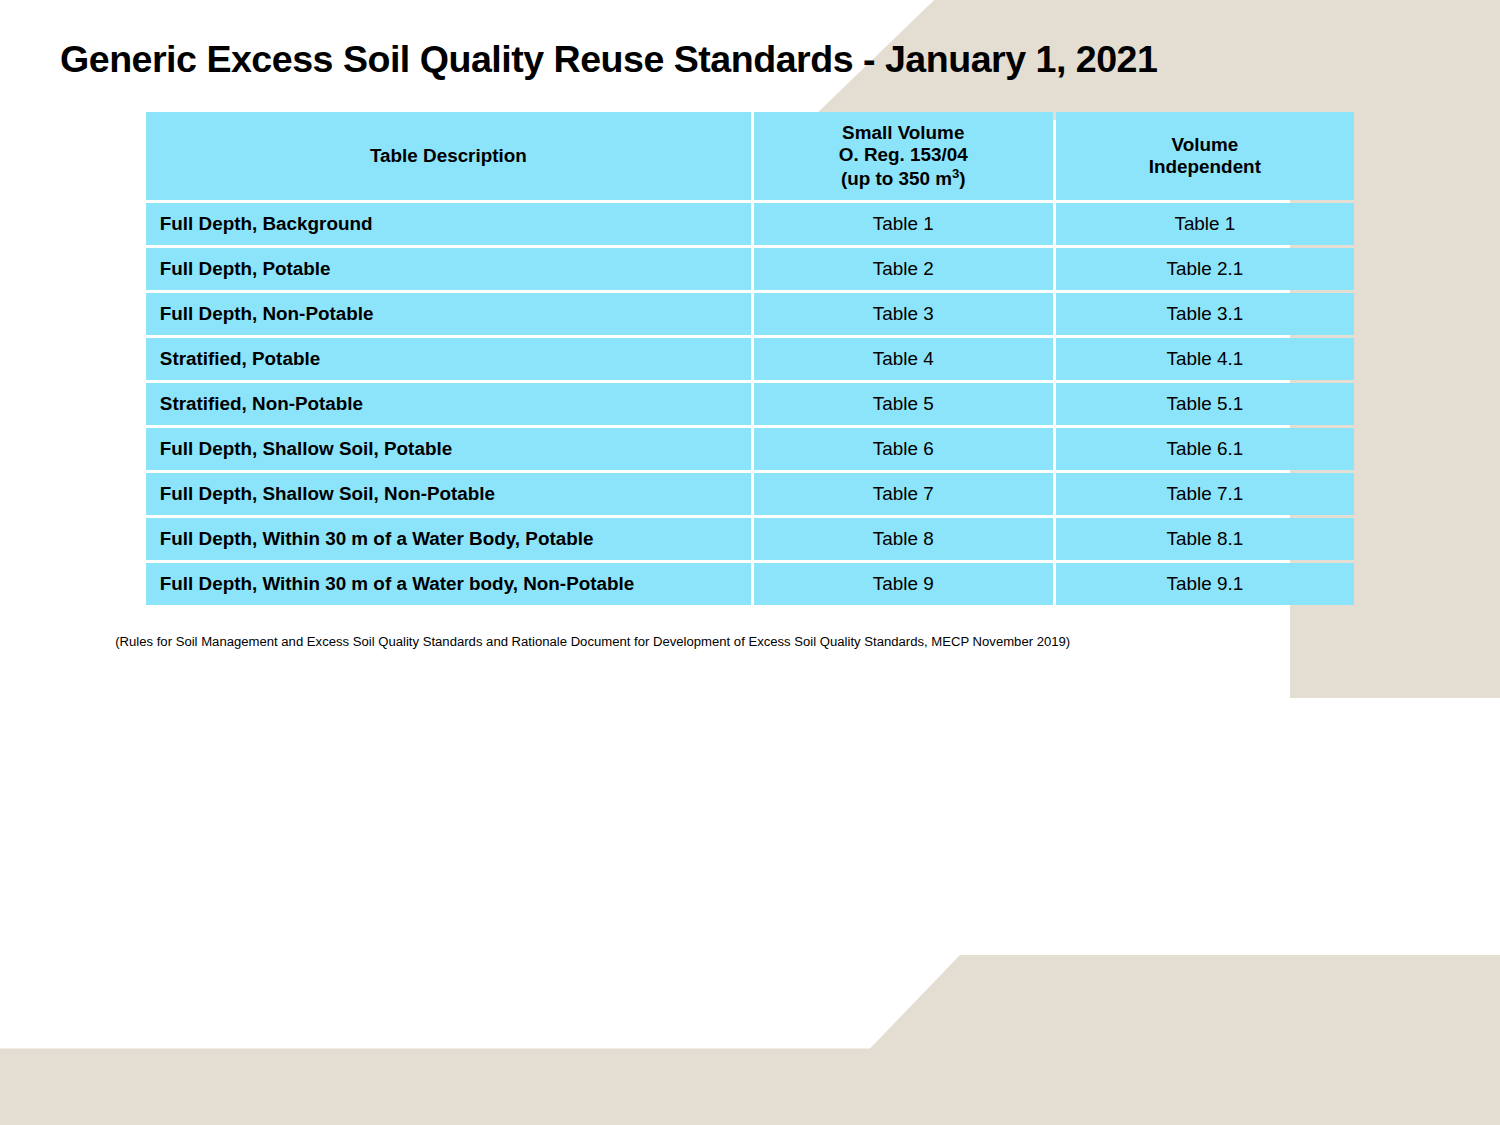Generic Excess Soil Quality Reuse Standards - January 1, 2021
| Table Description | Small Volume O. Reg. 153/04 (up to 350 m 3 ) | Volume Independent |
| --- | --- | --- |
| Full Depth, Background | Table 1 | Table 1 |
| Full Depth, Potable | Table 2 | Table 2.1 |
| Full Depth, Non-Potable | Table 3 | Table 3.1 |
| Stratified, Potable | Table 4 | Table 4.1 |
| Stratified, Non-Potable | Table 5 | Table 5.1 |
| Full Depth, Shallow Soil, Potable | Table 6 | Table 6.1 |
| Full Depth, Shallow Soil, Non-Potable | Table 7 | Table 7.1 |
| Full Depth, Within 30 m of a Water Body, Potable | Table 8 | Table 8.1 |
| Full Depth, Within 30 m of a Water body, Non-Potable | Table 9 | Table 9.1 |
(Rules for Soil Management and Excess Soil Quality Standards and Rationale Document for Development of Excess Soil Quality Standards, MECP November 2019)